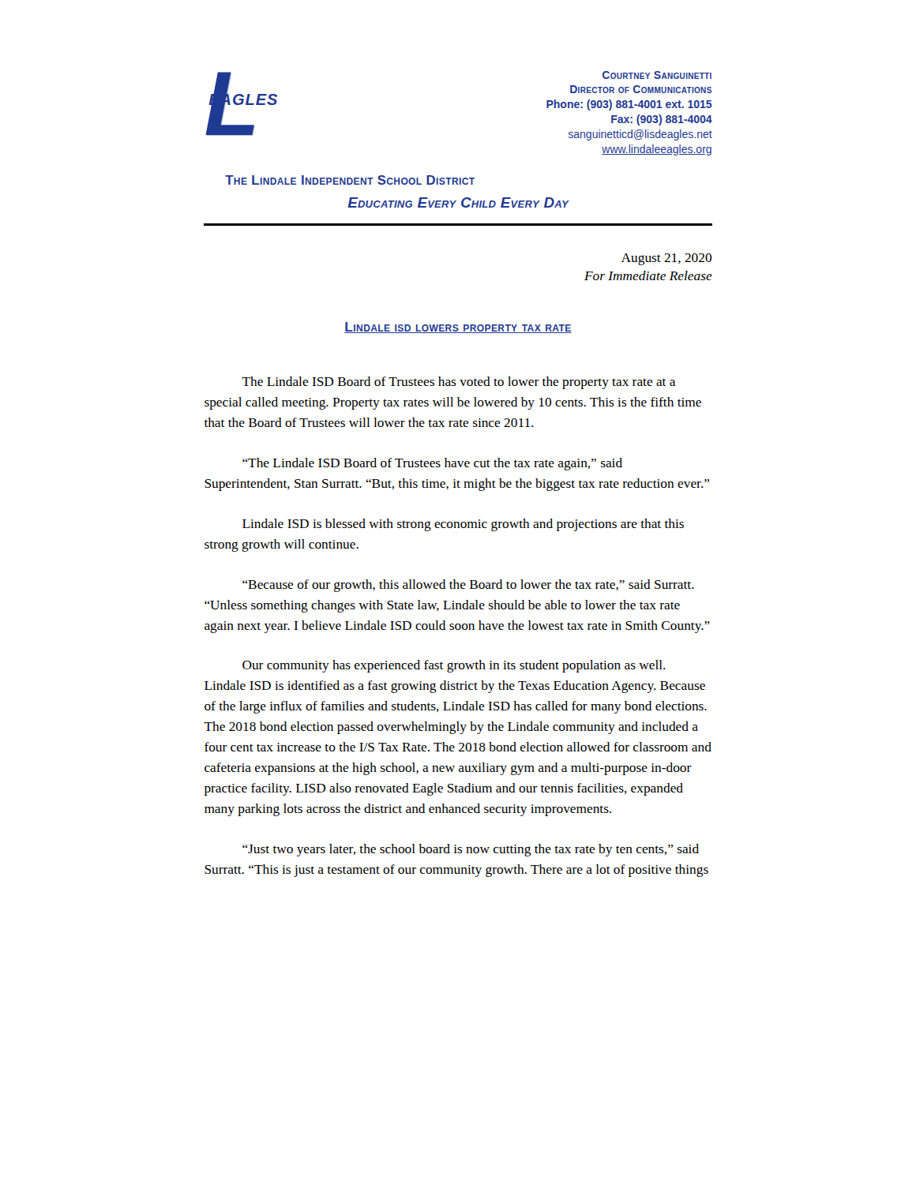L EAGLES
Courtney Sanguinetti
Director of Communications
Phone: (903) 881-4001 ext. 1015
Fax: (903) 881-4004
sanguinetticd@lisdeagles.net
www.lindaleeagles.org
The Lindale Independent School District
Educating Every Child Every Day
August 21, 2020
For Immediate Release
Lindale isd lowers property tax rate
The Lindale ISD Board of Trustees has voted to lower the property tax rate at a special called meeting. Property tax rates will be lowered by 10 cents. This is the fifth time that the Board of Trustees will lower the tax rate since 2011.
“The Lindale ISD Board of Trustees have cut the tax rate again,” said Superintendent, Stan Surratt. “But, this time, it might be the biggest tax rate reduction ever.”
Lindale ISD is blessed with strong economic growth and projections are that this strong growth will continue.
“Because of our growth, this allowed the Board to lower the tax rate,” said Surratt. “Unless something changes with State law, Lindale should be able to lower the tax rate again next year. I believe Lindale ISD could soon have the lowest tax rate in Smith County.”
Our community has experienced fast growth in its student population as well. Lindale ISD is identified as a fast growing district by the Texas Education Agency. Because of the large influx of families and students, Lindale ISD has called for many bond elections. The 2018 bond election passed overwhelmingly by the Lindale community and included a four cent tax increase to the I/S Tax Rate. The 2018 bond election allowed for classroom and cafeteria expansions at the high school, a new auxiliary gym and a multi-purpose in-door practice facility. LISD also renovated Eagle Stadium and our tennis facilities, expanded many parking lots across the district and enhanced security improvements.
“Just two years later, the school board is now cutting the tax rate by ten cents,” said Surratt. “This is just a testament of our community growth. There are a lot of positive things